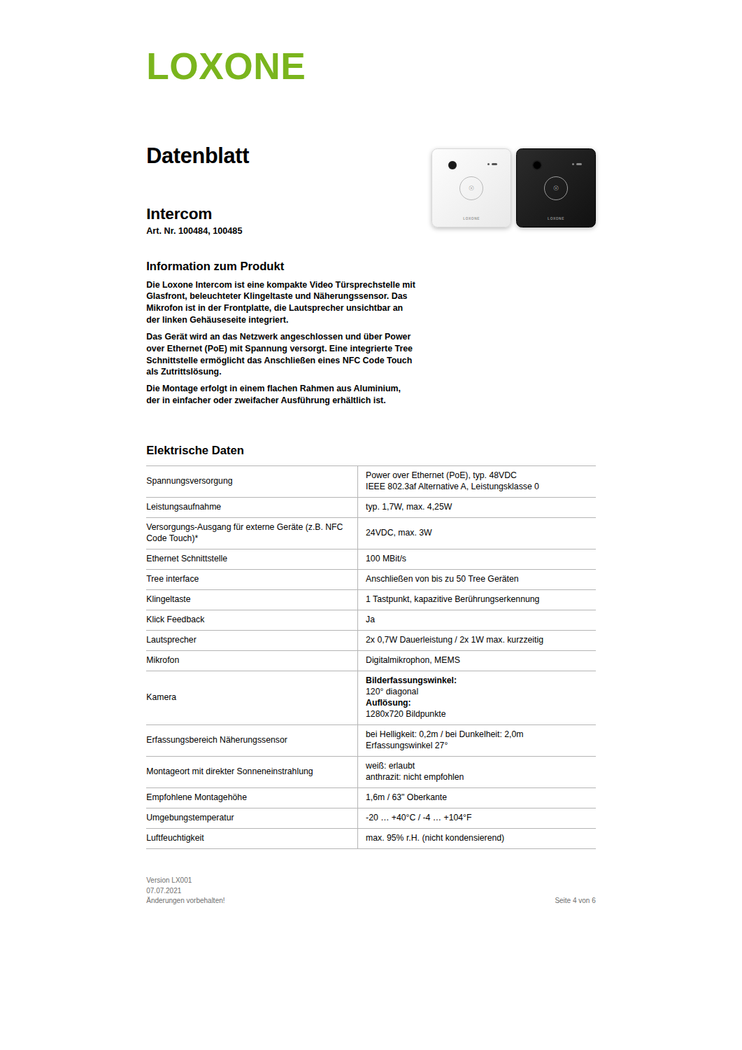LOXONE
Datenblatt
Intercom
Art. Nr. 100484, 100485
Information zum Produkt
Die Loxone Intercom ist eine kompakte Video Türsprechstelle mit Glasfront, beleuchteter Klingeltaste und Näherungssensor. Das Mikrofon ist in der Frontplatte, die Lautsprecher unsichtbar an der linken Gehäuseseite integriert.
Das Gerät wird an das Netzwerk angeschlossen und über Power over Ethernet (PoE) mit Spannung versorgt. Eine integrierte Tree Schnittstelle ermöglicht das Anschließen eines NFC Code Touch als Zutrittslösung.
Die Montage erfolgt in einem flachen Rahmen aus Aluminium, der in einfacher oder zweifacher Ausführung erhältlich ist.
☉
LOXONE
☉
LOXONE
Elektrische Daten
| Spannungsversorgung | Power over Ethernet (PoE), typ. 48VDC IEEE 802.3af Alternative A, Leistungsklasse 0 |
| Leistungsaufnahme | typ. 1,7W, max. 4,25W |
| Versorgungs-Ausgang für externe Geräte (z.B. NFC Code Touch)* | 24VDC, max. 3W |
| Ethernet Schnittstelle | 100 MBit/s |
| Tree interface | Anschließen von bis zu 50 Tree Geräten |
| Klingeltaste | 1 Tastpunkt, kapazitive Berührungserkennung |
| Klick Feedback | Ja |
| Lautsprecher | 2x 0,7W Dauerleistung / 2x 1W max. kurzzeitig |
| Mikrofon | Digitalmikrophon, MEMS |
| Kamera | Bilderfassungswinkel: 120° diagonal Auflösung: 1280x720 Bildpunkte |
| Erfassungsbereich Näherungssensor | bei Helligkeit: 0,2m / bei Dunkelheit: 2,0m Erfassungswinkel 27° |
| Montageort mit direkter Sonneneinstrahlung | weiß: erlaubt anthrazit: nicht empfohlen |
| Empfohlene Montagehöhe | 1,6m / 63" Oberkante |
| Umgebungstemperatur | -20 … +40°C / -4 … +104°F |
| Luftfeuchtigkeit | max. 95% r.H. (nicht kondensierend) |
Version LX001
07.07.2021
Änderungen vorbehalten!
Seite 4 von 6